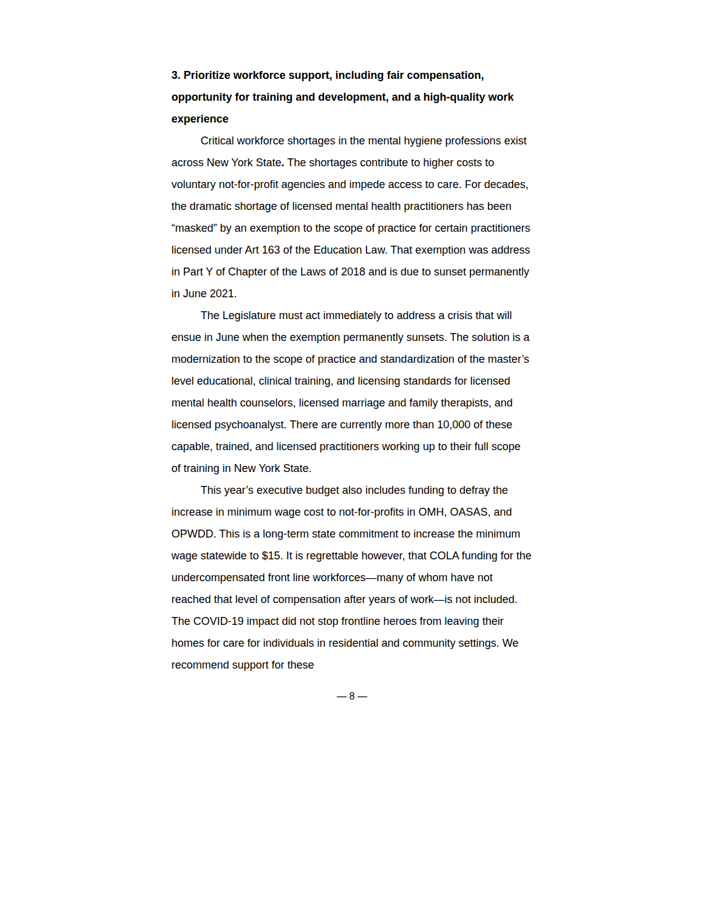3. Prioritize workforce support, including fair compensation, opportunity for training and development, and a high-quality work experience
Critical workforce shortages in the mental hygiene professions exist across New York State. The shortages contribute to higher costs to voluntary not-for-profit agencies and impede access to care. For decades, the dramatic shortage of licensed mental health practitioners has been “masked” by an exemption to the scope of practice for certain practitioners licensed under Art 163 of the Education Law. That exemption was address in Part Y of Chapter of the Laws of 2018 and is due to sunset permanently in June 2021.
The Legislature must act immediately to address a crisis that will ensue in June when the exemption permanently sunsets. The solution is a modernization to the scope of practice and standardization of the master’s level educational, clinical training, and licensing standards for licensed mental health counselors, licensed marriage and family therapists, and licensed psychoanalyst. There are currently more than 10,000 of these capable, trained, and licensed practitioners working up to their full scope of training in New York State.
This year’s executive budget also includes funding to defray the increase in minimum wage cost to not-for-profits in OMH, OASAS, and OPWDD. This is a long-term state commitment to increase the minimum wage statewide to $15. It is regrettable however, that COLA funding for the undercompensated front line workforces—many of whom have not reached that level of compensation after years of work—is not included. The COVID-19 impact did not stop frontline heroes from leaving their homes for care for individuals in residential and community settings. We recommend support for these
— 8 —